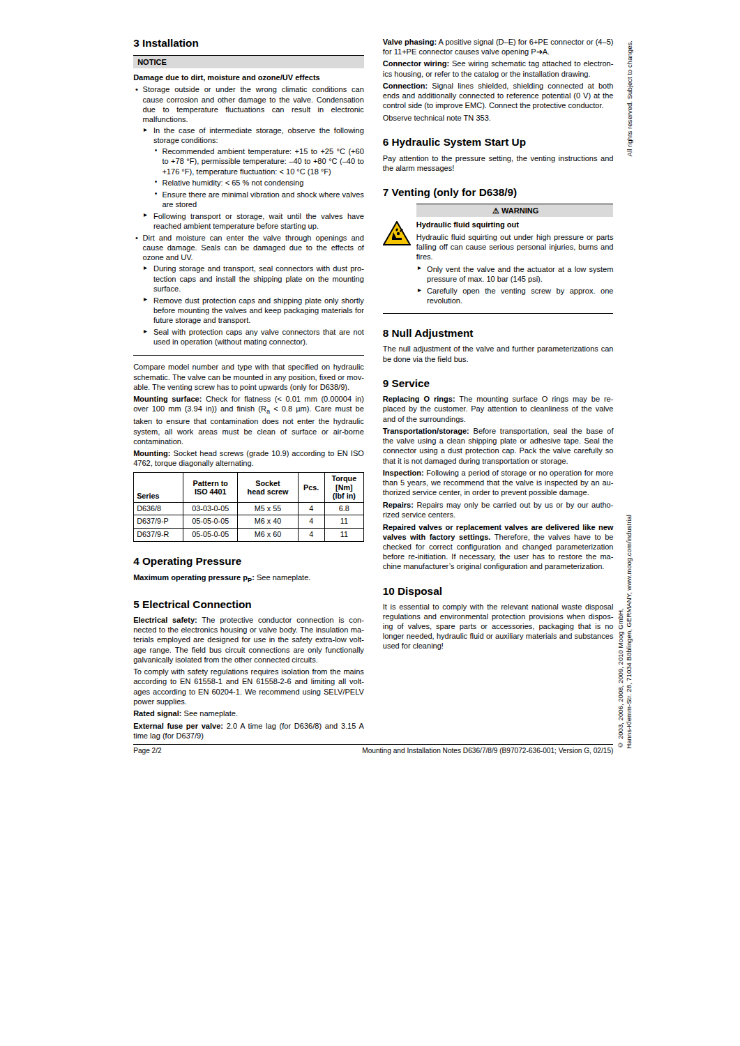3 Installation
NOTICE
Damage due to dirt, moisture and ozone/UV effects
Storage outside or under the wrong climatic conditions can cause corrosion and other damage to the valve. Condensation due to temperature fluctuations can result in electronic malfunctions.
In the case of intermediate storage, observe the following storage conditions:
Recommended ambient temperature: +15 to +25 °C (+60 to +78 °F), permissible temperature: –40 to +80 °C (–40 to +176 °F), temperature fluctuation: < 10 °C (18 °F)
Relative humidity: < 65 % not condensing
Ensure there are minimal vibration and shock where valves are stored
Following transport or storage, wait until the valves have reached ambient temperature before starting up.
Dirt and moisture can enter the valve through openings and cause damage. Seals can be damaged due to the effects of ozone and UV.
During storage and transport, seal connectors with dust protection caps and install the shipping plate on the mounting surface.
Remove dust protection caps and shipping plate only shortly before mounting the valves and keep packaging materials for future storage and transport.
Seal with protection caps any valve connectors that are not used in operation (without mating connector).
Compare model number and type with that specified on hydraulic schematic. The valve can be mounted in any position, fixed or movable. The venting screw has to point upwards (only for D638/9).
Mounting surface: Check for flatness (< 0.01 mm (0.00004 in) over 100 mm (3.94 in)) and finish (Ra < 0.8 µm). Care must be taken to ensure that contamination does not enter the hydraulic system, all work areas must be clean of surface or air-borne contamination.
Mounting: Socket head screws (grade 10.9) according to EN ISO 4762, torque diagonally alternating.
| Series | Pattern to ISO 4401 | Socket head screw | Pcs. | Torque [Nm] (lbf in) |
| --- | --- | --- | --- | --- |
| D636/8 | 03-03-0-05 | M5 x 55 | 4 | 6.8 |
| D637/9-P | 05-05-0-05 | M6 x 40 | 4 | 11 |
| D637/9-R | 05-05-0-05 | M6 x 60 | 4 | 11 |
4 Operating Pressure
Maximum operating pressure pP: See nameplate.
5 Electrical Connection
Electrical safety: The protective conductor connection is connected to the electronics housing or valve body. The insulation materials employed are designed for use in the safety extra-low voltage range. The field bus circuit connections are only functionally galvanically isolated from the other connected circuits.
To comply with safety regulations requires isolation from the mains according to EN 61558-1 and EN 61558-2-6 and limiting all voltages according to EN 60204-1. We recommend using SELV/PELV power supplies.
Rated signal: See nameplate.
External fuse per valve: 2.0 A time lag (for D636/8) and 3.15 A time lag (for D637/9)
Valve phasing: A positive signal (D–E) for 6+PE connector or (4–5) for 11+PE connector causes valve opening P➔A.
Connector wiring: See wiring schematic tag attached to electronics housing, or refer to the catalog or the installation drawing.
Connection: Signal lines shielded, shielding connected at both ends and additionally connected to reference potential (0 V) at the control side (to improve EMC). Connect the protective conductor.
Observe technical note TN 353.
6 Hydraulic System Start Up
Pay attention to the pressure setting, the venting instructions and the alarm messages!
7 Venting (only for D638/9)
⚠ WARNING
Hydraulic fluid squirting out
Hydraulic fluid squirting out under high pressure or parts falling off can cause serious personal injuries, burns and fires.
Only vent the valve and the actuator at a low system pressure of max. 10 bar (145 psi).
Carefully open the venting screw by approx. one revolution.
8 Null Adjustment
The null adjustment of the valve and further parameterizations can be done via the field bus.
9 Service
Replacing O rings: The mounting surface O rings may be replaced by the customer. Pay attention to cleanliness of the valve and of the surroundings.
Transportation/storage: Before transportation, seal the base of the valve using a clean shipping plate or adhesive tape. Seal the connector using a dust protection cap. Pack the valve carefully so that it is not damaged during transportation or storage.
Inspection: Following a period of storage or no operation for more than 5 years, we recommend that the valve is inspected by an authorized service center, in order to prevent possible damage.
Repairs: Repairs may only be carried out by us or by our authorized service centers.
Repaired valves or replacement valves are delivered like new valves with factory settings. Therefore, the valves have to be checked for correct configuration and changed parameterization before re-initiation. If necessary, the user has to restore the machine manufacturer’s original configuration and parameterization.
10 Disposal
It is essential to comply with the relevant national waste disposal regulations and environmental protection provisions when disposing of valves, spare parts or accessories, packaging that is no longer needed, hydraulic fluid or auxiliary materials and substances used for cleaning!
Page 2/2
Mounting and Installation Notes D636/7/8/9 (B97072-636-001; Version G, 02/15)
© 2003, 2006, 2008, 2009, 2010 Moog GmbH,
Hanns-Klemm-Str. 28, 71034 Böblingen, GERMANY, www.moog.com/industrial
All rights reserved. Subject to changes.